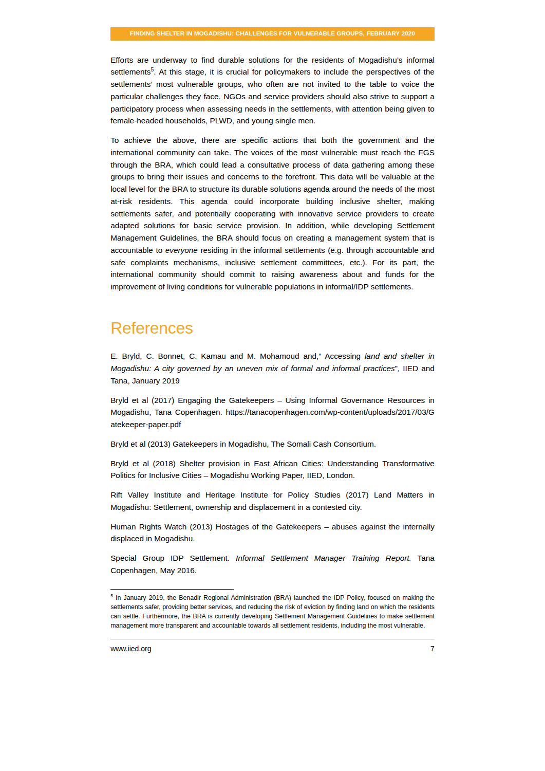Finding shelter in Mogadishu: challenges for vulnerable groups, February 2020
Efforts are underway to find durable solutions for the residents of Mogadishu’s informal settlements5. At this stage, it is crucial for policymakers to include the perspectives of the settlements’ most vulnerable groups, who often are not invited to the table to voice the particular challenges they face. NGOs and service providers should also strive to support a participatory process when assessing needs in the settlements, with attention being given to female-headed households, PLWD, and young single men.
To achieve the above, there are specific actions that both the government and the international community can take. The voices of the most vulnerable must reach the FGS through the BRA, which could lead a consultative process of data gathering among these groups to bring their issues and concerns to the forefront. This data will be valuable at the local level for the BRA to structure its durable solutions agenda around the needs of the most at-risk residents. This agenda could incorporate building inclusive shelter, making settlements safer, and potentially cooperating with innovative service providers to create adapted solutions for basic service provision. In addition, while developing Settlement Management Guidelines, the BRA should focus on creating a management system that is accountable to everyone residing in the informal settlements (e.g. through accountable and safe complaints mechanisms, inclusive settlement committees, etc.). For its part, the international community should commit to raising awareness about and funds for the improvement of living conditions for vulnerable populations in informal/IDP settlements.
References
E. Bryld, C. Bonnet, C. Kamau and M. Mohamoud and,” Accessing land and shelter in Mogadishu: A city governed by an uneven mix of formal and informal practices”, IIED and Tana, January 2019
Bryld et al (2017) Engaging the Gatekeepers – Using Informal Governance Resources in Mogadishu, Tana Copenhagen. https://tanacopenhagen.com/wp-content/uploads/2017/03/Gatekeeper-paper.pdf
Bryld et al (2013) Gatekeepers in Mogadishu, The Somali Cash Consortium.
Bryld et al (2018) Shelter provision in East African Cities: Understanding Transformative Politics for Inclusive Cities – Mogadishu Working Paper, IIED, London.
Rift Valley Institute and Heritage Institute for Policy Studies (2017) Land Matters in Mogadishu: Settlement, ownership and displacement in a contested city.
Human Rights Watch (2013) Hostages of the Gatekeepers – abuses against the internally displaced in Mogadishu.
Special Group IDP Settlement. Informal Settlement Manager Training Report. Tana Copenhagen, May 2016.
5 In January 2019, the Benadir Regional Administration (BRA) launched the IDP Policy, focused on making the settlements safer, providing better services, and reducing the risk of eviction by finding land on which the residents can settle. Furthermore, the BRA is currently developing Settlement Management Guidelines to make settlement management more transparent and accountable towards all settlement residents, including the most vulnerable.
www.iied.org 7